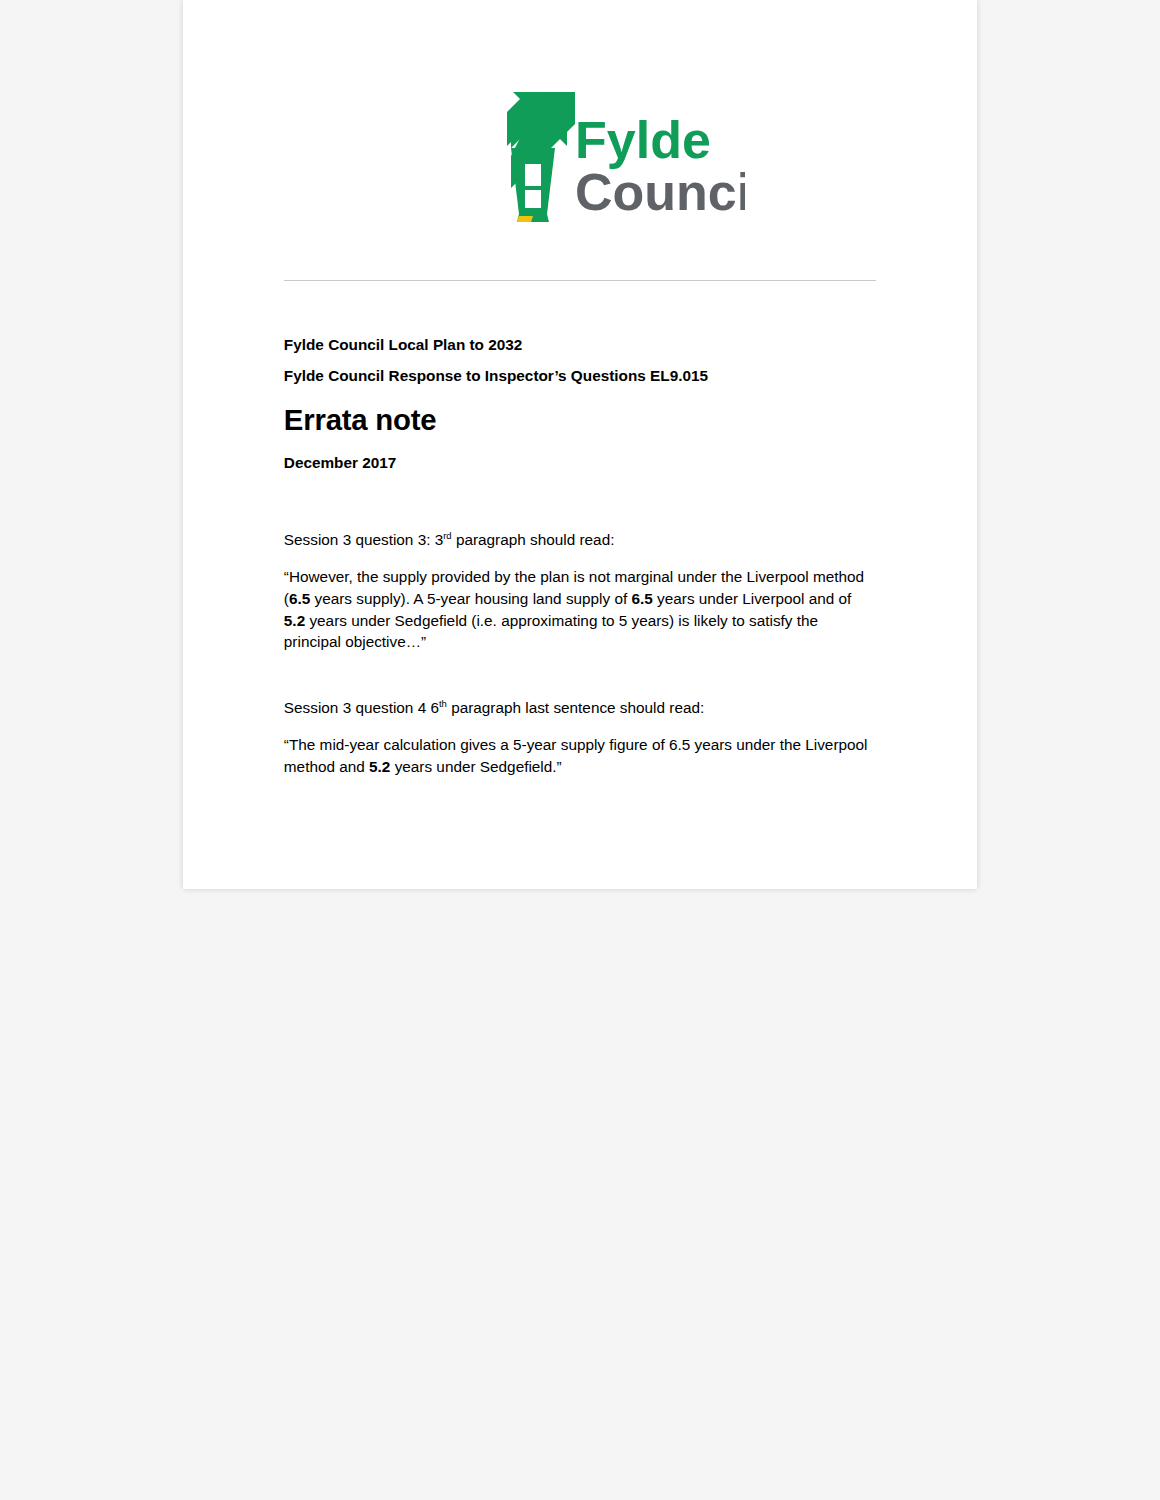Fylde Council
Fylde Council Local Plan to 2032
Fylde Council Response to Inspector’s Questions EL9.015
Errata note
December 2017
Session 3 question 3: 3rd paragraph should read:
“However, the supply provided by the plan is not marginal under the Liverpool method (6.5 years supply). A 5-year housing land supply of 6.5 years under Liverpool and of 5.2 years under Sedgefield (i.e. approximating to 5 years) is likely to satisfy the principal objective…”
Session 3 question 4 6th paragraph last sentence should read:
“The mid-year calculation gives a 5-year supply figure of 6.5 years under the Liverpool method and 5.2 years under Sedgefield.”